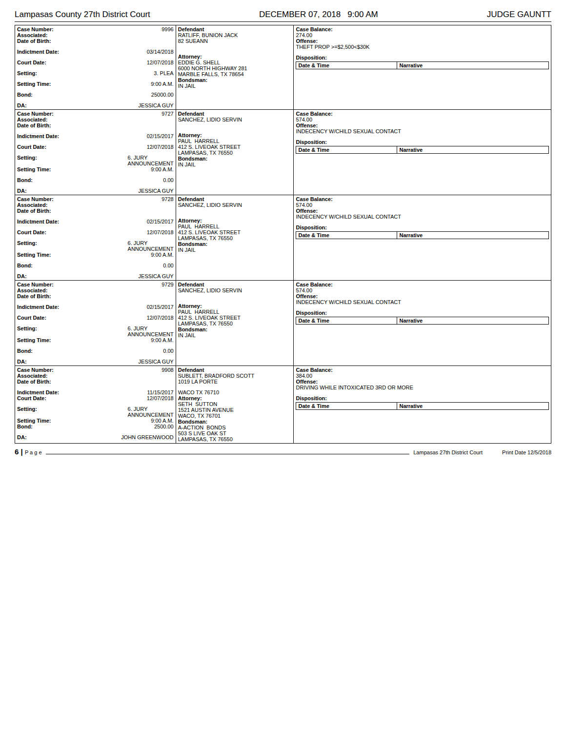Lampasas County 27th District Court
DECEMBER 07, 2018 9:00 AM
JUDGE GAUNTT
| Case Number: 9996 Associated: Date of Birth: Indictment Date: 03/14/2018 Court Date: 12/07/2018 Setting: 3. PLEA Setting Time: 9:00 A.M. Bond: 25000.00 DA: JESSICA GUY | Defendant RATLIFF, BUNION JACK 82 SUEANN Attorney: EDDIE G. SHELL 6000 NORTH HIGHWAY 281 MARBLE FALLS, TX 78654 Bondsman: IN JAIL | Case Balance: 274.00 Offense: THEFT PROP >=$2,500<$30K Disposition: / Date & Time / Narrative / |
| Case Number: 9727 Associated: Date of Birth: Indictment Date: 02/15/2017 Court Date: 12/07/2018 Setting: 6. JURY ANNOUNCEMENT Setting Time: 9:00 A.M. Bond: 0.00 DA: JESSICA GUY | Defendant SANCHEZ, LIDIO SERVIN Attorney: PAUL HARRELL 412 S. LIVEOAK STREET LAMPASAS, TX 76550 Bondsman: IN JAIL | Case Balance: 574.00 Offense: INDECENCY W/CHILD SEXUAL CONTACT Disposition: / Date & Time / Narrative / |
| Case Number: 9728 Associated: Date of Birth: Indictment Date: 02/15/2017 Court Date: 12/07/2018 Setting: 6. JURY ANNOUNCEMENT Setting Time: 9:00 A.M. Bond: 0.00 DA: JESSICA GUY | Defendant SANCHEZ, LIDIO SERVIN Attorney: PAUL HARRELL 412 S. LIVEOAK STREET LAMPASAS, TX 76550 Bondsman: IN JAIL | Case Balance: 574.00 Offense: INDECENCY W/CHILD SEXUAL CONTACT Disposition: / Date & Time / Narrative / |
| Case Number: 9729 Associated: Date of Birth: Indictment Date: 02/15/2017 Court Date: 12/07/2018 Setting: 6. JURY ANNOUNCEMENT Setting Time: 9:00 A.M. Bond: 0.00 DA: JESSICA GUY | Defendant SANCHEZ, LIDIO SERVIN Attorney: PAUL HARRELL 412 S. LIVEOAK STREET LAMPASAS, TX 76550 Bondsman: IN JAIL | Case Balance: 574.00 Offense: INDECENCY W/CHILD SEXUAL CONTACT Disposition: / Date & Time / Narrative / |
| Case Number: 9908 Associated: Date of Birth: Indictment Date: 11/15/2017 Court Date: 12/07/2018 Setting: 6. JURY ANNOUNCEMENT Setting Time: 9:00 A.M. Bond: 2500.00 DA: JOHN GREENWOOD | Defendant SUBLETT, BRADFORD SCOTT 1019 LA PORTE WACO TX 76710 Attorney: SETH SUTTON 1521 AUSTIN AVENUE WACO, TX 76701 Bondsman: A-ACTION BONDS 503 S LIVE OAK ST LAMPASAS, TX 76550 | Case Balance: 384.00 Offense: DRIVING WHILE INTOXICATED 3RD OR MORE Disposition: / Date & Time / Narrative / |
6 | P a g e
Lampasas 27th District Court
Print Date 12/5/2018